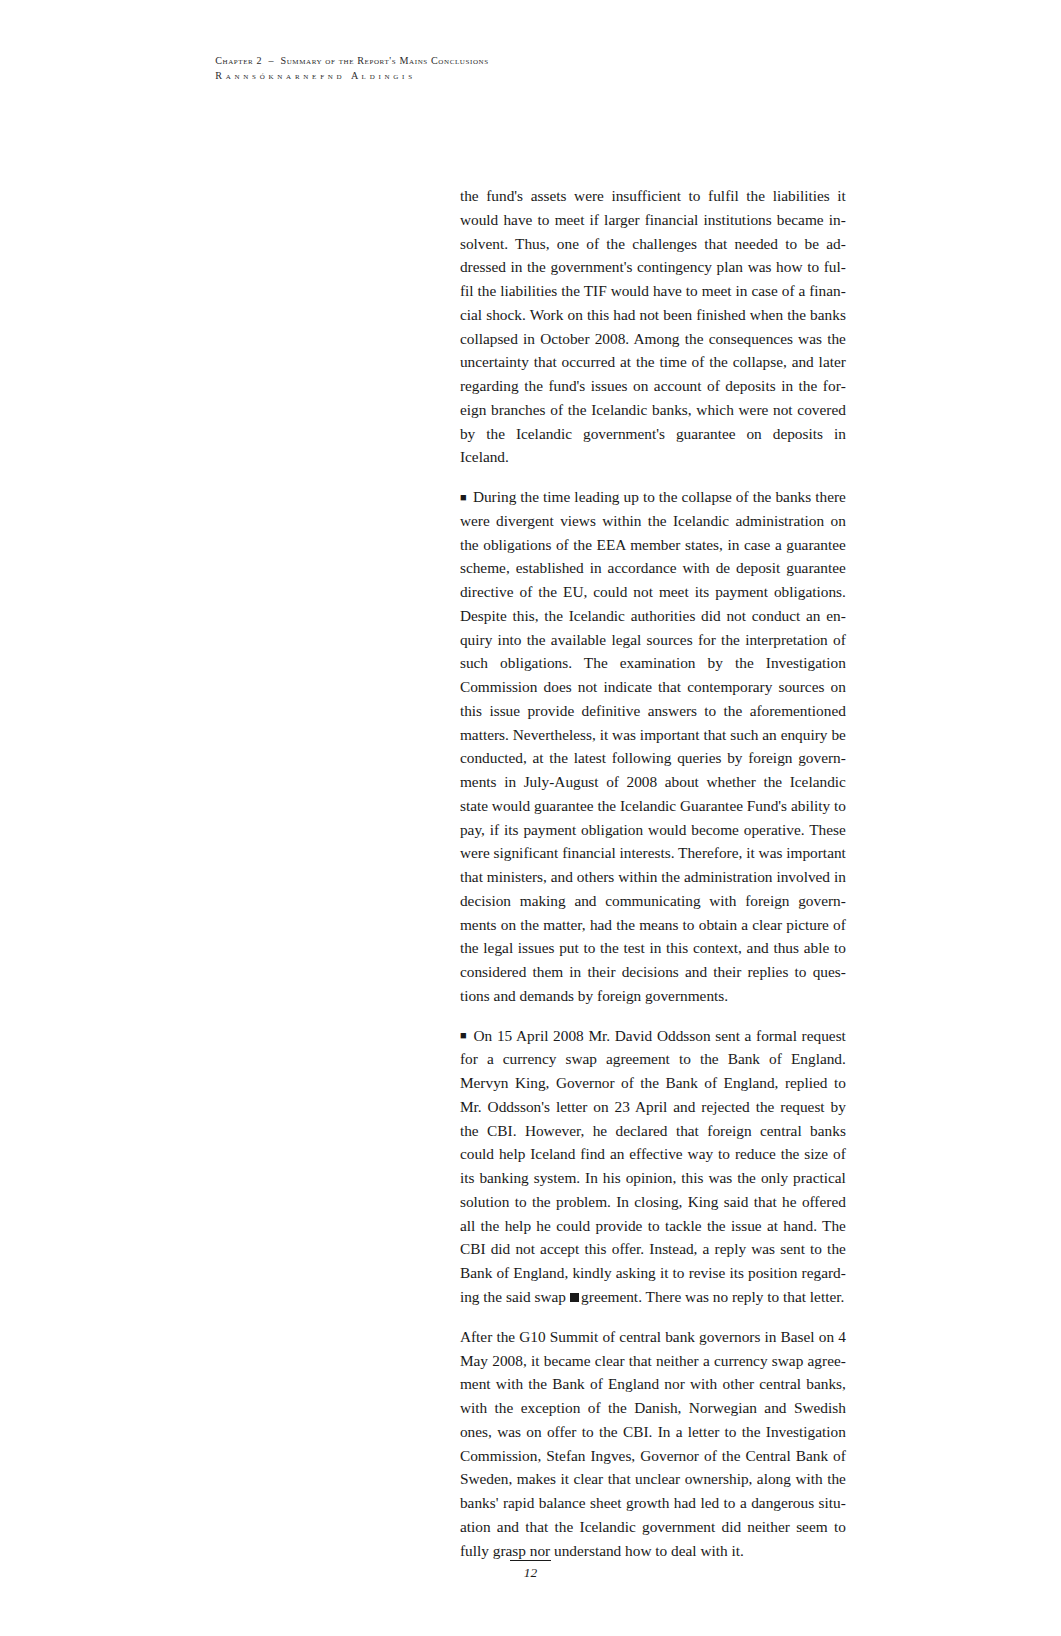Chapter 2 – Summary of the Report's Mains Conclusions R a n n s ó k n a r n e f n d A l d i n g i s
the fund's assets were insufficient to fulfil the liabilities it would have to meet if larger financial institutions became insolvent. Thus, one of the challenges that needed to be addressed in the government's contingency plan was how to fulfil the liabilities the TIF would have to meet in case of a financial shock. Work on this had not been finished when the banks collapsed in October 2008. Among the consequences was the uncertainty that occurred at the time of the collapse, and later regarding the fund's issues on account of deposits in the foreign branches of the Icelandic banks, which were not covered by the Icelandic government's guarantee on deposits in Iceland.
During the time leading up to the collapse of the banks there were divergent views within the Icelandic administration on the obligations of the EEA member states, in case a guarantee scheme, established in accordance with de deposit guarantee directive of the EU, could not meet its payment obligations. Despite this, the Icelandic authorities did not conduct an enquiry into the available legal sources for the interpretation of such obligations. The examination by the Investigation Commission does not indicate that contemporary sources on this issue provide definitive answers to the aforementioned matters. Nevertheless, it was important that such an enquiry be conducted, at the latest following queries by foreign governments in July-August of 2008 about whether the Icelandic state would guarantee the Icelandic Guarantee Fund's ability to pay, if its payment obligation would become operative. These were significant financial interests. Therefore, it was important that ministers, and others within the administration involved in decision making and communicating with foreign governments on the matter, had the means to obtain a clear picture of the legal issues put to the test in this context, and thus able to considered them in their decisions and their replies to questions and demands by foreign governments.
On 15 April 2008 Mr. David Oddsson sent a formal request for a currency swap agreement to the Bank of England. Mervyn King, Governor of the Bank of England, replied to Mr. Oddsson's letter on 23 April and rejected the request by the CBI. However, he declared that foreign central banks could help Iceland find an effective way to reduce the size of its banking system. In his opinion, this was the only practical solution to the problem. In closing, King said that he offered all the help he could provide to tackle the issue at hand. The CBI did not accept this offer. Instead, a reply was sent to the Bank of England, kindly asking it to revise its position regarding the said swap greement. There was no reply to that letter.
After the G10 Summit of central bank governors in Basel on 4 May 2008, it became clear that neither a currency swap agreement with the Bank of England nor with other central banks, with the exception of the Danish, Norwegian and Swedish ones, was on offer to the CBI. In a letter to the Investigation Commission, Stefan Ingves, Governor of the Central Bank of Sweden, makes it clear that unclear ownership, along with the banks' rapid balance sheet growth had led to a dangerous situation and that the Icelandic government did neither seem to fully grasp nor understand how to deal with it.
12